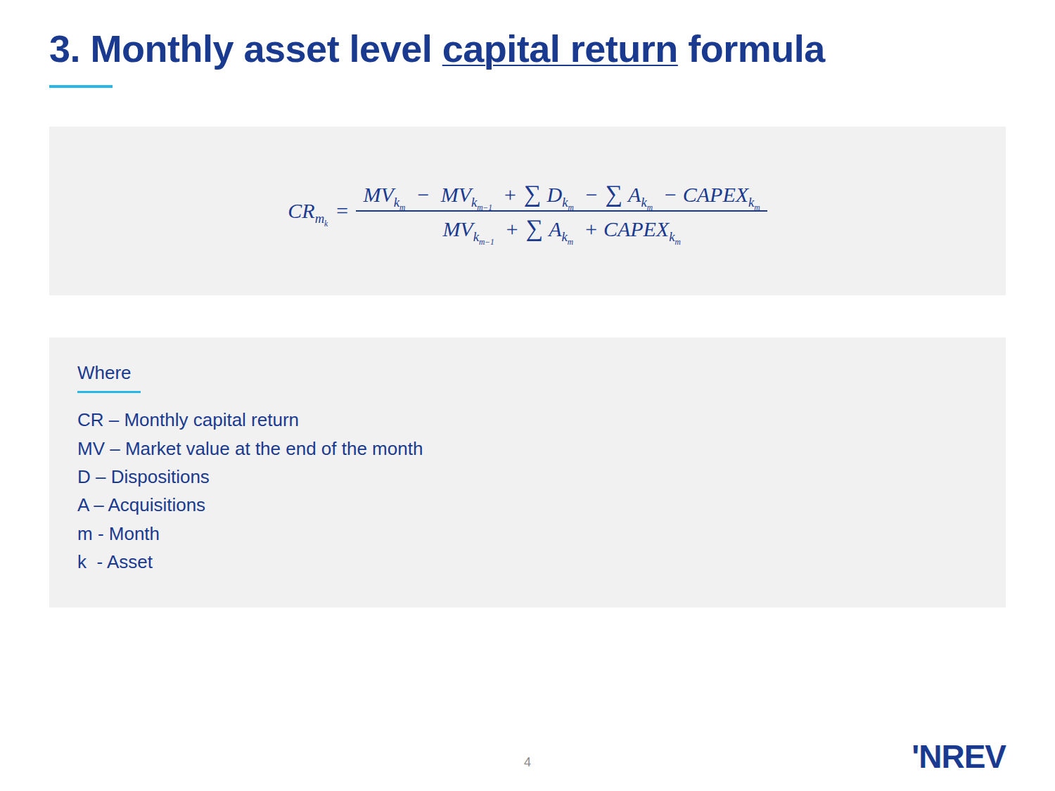3. Monthly asset level capital return formula
CRmk = MVkm − MVkm−1 + ∑ Dkm − ∑ Akm − CAPEXkm MVkm−1 + ∑ Akm + CAPEXkm
Where
CR – Monthly capital return
MV – Market value at the end of the month
D – Dispositions
A – Acquisitions
m - Month
k - Asset
4 'NREV